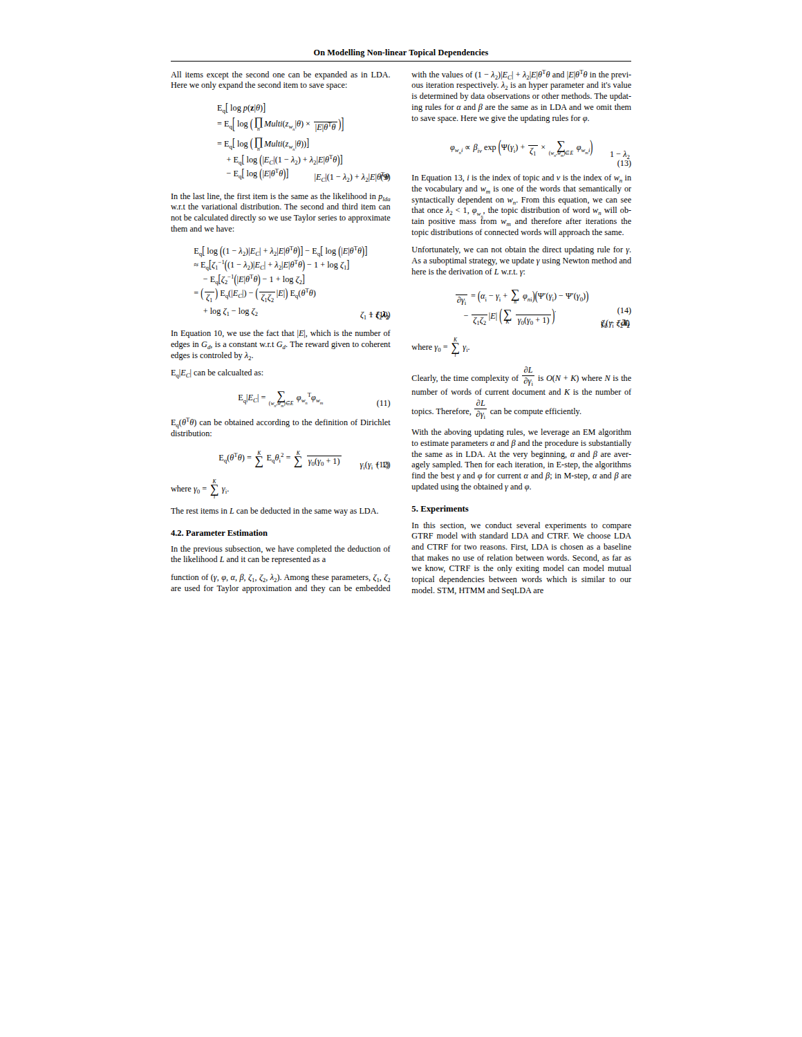On Modelling Non-linear Topical Dependencies
All items except the second one can be expanded as in LDA. Here we only expand the second item to save space:
Eq[ log p(z|θ)] = Eq[ log (∏n Multi(zwn|θ) × |EC|(1 − λ2) + λ2|E|θTθ|E|θTθ)] = Eq[ log (∏n Multi(zwn|θ))] + Eq[ log (|EC|(1 − λ2) + λ2|E|θTθ)] − Eq[ log (|E|θTθ)]
(9)
In the last line, the first item is the same as the likelihood in plda w.r.t the variational distribution. The second and third item can not be calculated directly so we use Taylor series to approximate them and we have:
Eq[ log ((1 − λ2)|EC| + λ2|E|θTθ)] − Eq[ log (|E|θTθ)] ≈ Eq[ζ1−1((1 − λ2)|EC| + λ2|E|θTθ) − 1 + log ζ1] − Eq[ζ2−1(|E|θTθ) − 1 + log ζ2] = (1 − λ2 ζ1) Eq(|EC|) − (ζ1 − ζ2λ2 ζ1ζ2|E|) Eq(θTθ) + log ζ1 − log ζ2
(10)
In Equation 10, we use the fact that |E|, which is the number of edges in Gd, is a constant w.r.t Gd. The reward given to coherent edges is controled by λ2.
Eq|EC| can be calcualted as:
Eq|EC| = ∑(wn,wm)∈E φwnTφwm
(11)
Eq(θTθ) can be obtained according to the definition of Dirichlet distribution:
Eq(θTθ) = K∑ Eqθi2 = K∑ γi(γi + 1) γ0(γ0 + 1)
(12)
where γ0 = K∑i γi.
The rest items in L can be deducted in the same way as LDA.
4.2. Parameter Estimation
In the previous subsection, we have completed the deduction of the likelihood L and it can be represented as a
function of (γ, φ, α, β, ζ1, ζ2, λ2). Among these parameters, ζ1, ζ2 are used for Taylor approximation and they can be embedded with the values of (1 − λ2)|EC| + λ2|E|θTθ and |E|θTθ in the previous iteration respectively. λ2 is an hyper parameter and it's value is determined by data observations or other methods. The updating rules for α and β are the same as in LDA and we omit them to save space. Here we give the updating rules for φ.
φwni ∝ βiv exp (Ψ(γi) + 1 − λ2 ζ1 × ∑(wn,wm)∈E φwmi)
(13)
In Equation 13, i is the index of topic and v is the index of wn in the vocabulary and wm is one of the words that semantically or syntactically dependent on wn. From this equation, we can see that once λ2 < 1, φwn, the topic distribution of word wn will obtain positive mass from wm and therefore after iterations the topic distributions of connected words will approach the same.
Unfortunately, we can not obtain the direct updating rule for γ. As a suboptimal strategy, we update γ using Newton method and here is the derivation of L w.r.t. γ:
∂L∂γi = (αi − γi + ∑n φni)(Ψ′(γi) − Ψ′(γ0)) − ζ1 − ζ2λ2 ζ1ζ2|E| (∑K γi(γi + 1) γ0(γ0 + 1))′
(14)
where γ0 = K∑i γi.
Clearly, the time complexity of ∂L∂γi is O(N + K) where N is the number of words of current document and K is the number of topics. Therefore, ∂L∂γi can be compute efficiently.
With the aboving updating rules, we leverage an EM algorithm to estimate parameters α and β and the procedure is substantially the same as in LDA. At the very beginning, α and β are averagely sampled. Then for each iteration, in E-step, the algorithms find the best γ and φ for current α and β; in M-step, α and β are updated using the obtained γ and φ.
5. Experiments
In this section, we conduct several experiments to compare GTRF model with standard LDA and CTRF. We choose LDA and CTRF for two reasons. First, LDA is chosen as a baseline that makes no use of relation between words. Second, as far as we know, CTRF is the only exiting model can model mutual topical dependencies between words which is similar to our model. STM, HTMM and SeqLDA are